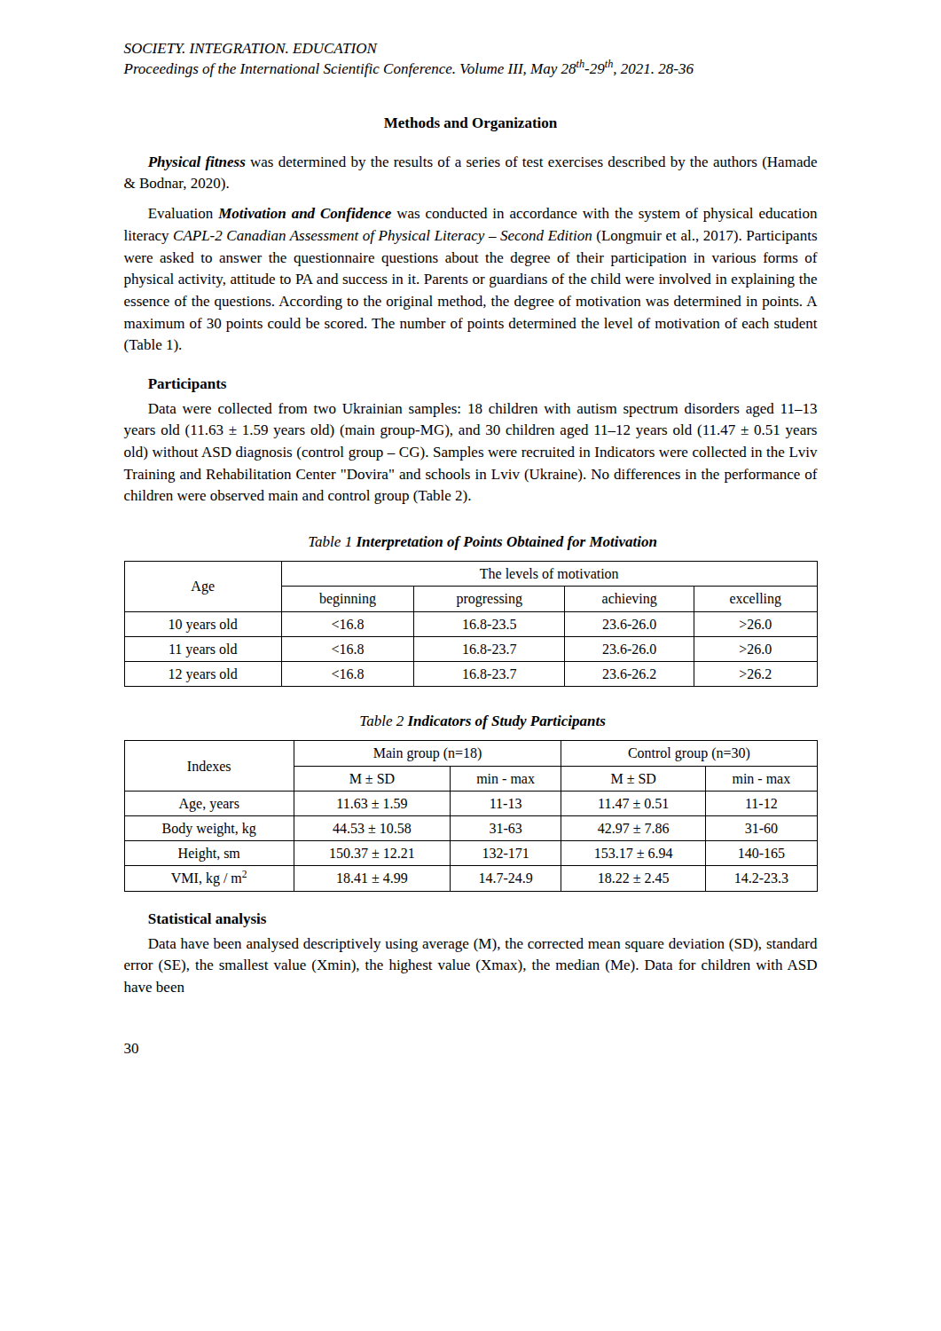SOCIETY. INTEGRATION. EDUCATION Proceedings of the International Scientific Conference. Volume III, May 28th-29th, 2021. 28-36
Methods and Organization
Physical fitness was determined by the results of a series of test exercises described by the authors (Hamade & Bodnar, 2020).
Evaluation Motivation and Confidence was conducted in accordance with the system of physical education literacy CAPL-2 Canadian Assessment of Physical Literacy – Second Edition (Longmuir et al., 2017). Participants were asked to answer the questionnaire questions about the degree of their participation in various forms of physical activity, attitude to PA and success in it. Parents or guardians of the child were involved in explaining the essence of the questions. According to the original method, the degree of motivation was determined in points. A maximum of 30 points could be scored. The number of points determined the level of motivation of each student (Table 1).
Participants
Data were collected from two Ukrainian samples: 18 children with autism spectrum disorders aged 11–13 years old (11.63 ± 1.59 years old) (main group-MG), and 30 children aged 11–12 years old (11.47 ± 0.51 years old) without ASD diagnosis (control group – CG). Samples were recruited in Indicators were collected in the Lviv Training and Rehabilitation Center "Dovira" and schools in Lviv (Ukraine). No differences in the performance of children were observed main and control group (Table 2).
Table 1 Interpretation of Points Obtained for Motivation
| Age | The levels of motivation |
| beginning | progressing | achieving | excelling |
| 10 years old | <16.8 | 16.8-23.5 | 23.6-26.0 | >26.0 |
| 11 years old | <16.8 | 16.8-23.7 | 23.6-26.0 | >26.0 |
| 12 years old | <16.8 | 16.8-23.7 | 23.6-26.2 | >26.2 |
Table 2 Indicators of Study Participants
| Indexes | Main group (n=18) | Control group (n=30) |
| M ± SD | min - max | M ± SD | min - max |
| Age, years | 11.63 ± 1.59 | 11-13 | 11.47 ± 0.51 | 11-12 |
| Body weight, kg | 44.53 ± 10.58 | 31-63 | 42.97 ± 7.86 | 31-60 |
| Height, sm | 150.37 ± 12.21 | 132-171 | 153.17 ± 6.94 | 140-165 |
| VMI, kg / m 2 | 18.41 ± 4.99 | 14.7-24.9 | 18.22 ± 2.45 | 14.2-23.3 |
Statistical analysis
Data have been analysed descriptively using average (M), the corrected mean square deviation (SD), standard error (SE), the smallest value (Xmin), the highest value (Xmax), the median (Me). Data for children with ASD have been
30